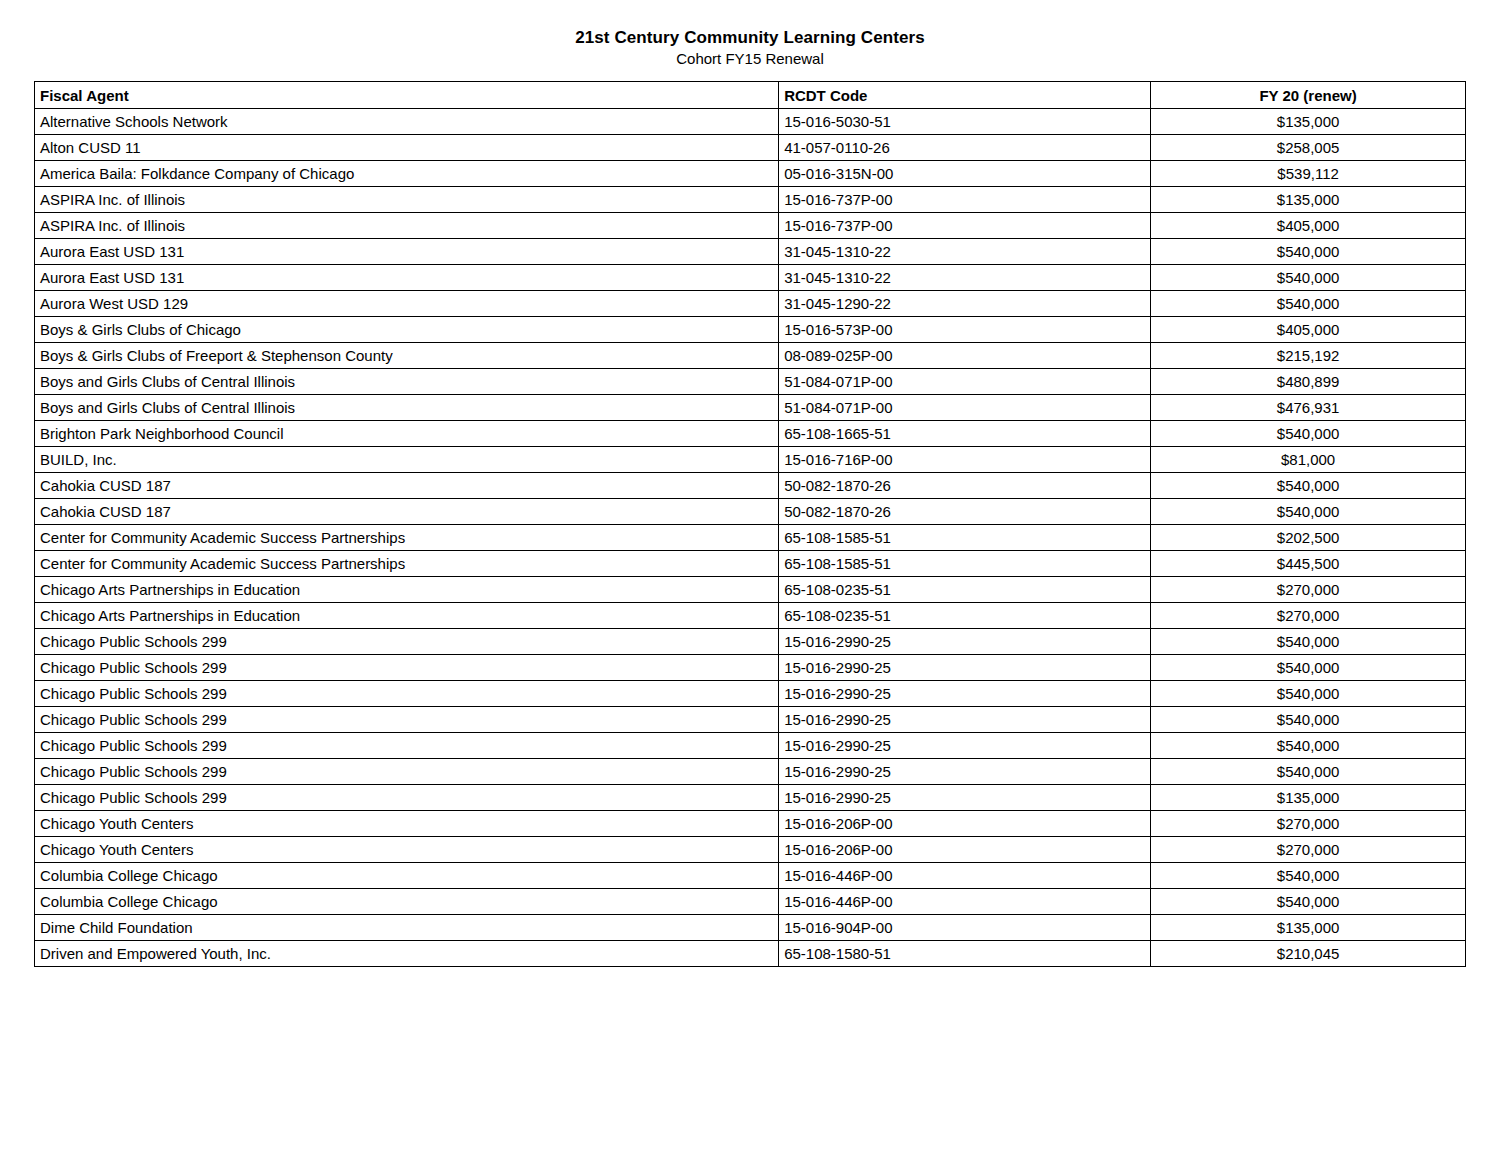21st Century Community Learning Centers
Cohort FY15 Renewal
| Fiscal Agent | RCDT Code | FY 20 (renew) |
| --- | --- | --- |
| Alternative Schools Network | 15-016-5030-51 | $135,000 |
| Alton CUSD 11 | 41-057-0110-26 | $258,005 |
| America Baila: Folkdance Company of Chicago | 05-016-315N-00 | $539,112 |
| ASPIRA Inc. of Illinois | 15-016-737P-00 | $135,000 |
| ASPIRA Inc. of Illinois | 15-016-737P-00 | $405,000 |
| Aurora East USD 131 | 31-045-1310-22 | $540,000 |
| Aurora East USD 131 | 31-045-1310-22 | $540,000 |
| Aurora West USD 129 | 31-045-1290-22 | $540,000 |
| Boys & Girls Clubs of Chicago | 15-016-573P-00 | $405,000 |
| Boys & Girls Clubs of Freeport & Stephenson County | 08-089-025P-00 | $215,192 |
| Boys and Girls Clubs of Central Illinois | 51-084-071P-00 | $480,899 |
| Boys and Girls Clubs of Central Illinois | 51-084-071P-00 | $476,931 |
| Brighton Park Neighborhood Council | 65-108-1665-51 | $540,000 |
| BUILD, Inc. | 15-016-716P-00 | $81,000 |
| Cahokia CUSD 187 | 50-082-1870-26 | $540,000 |
| Cahokia CUSD 187 | 50-082-1870-26 | $540,000 |
| Center for Community Academic Success Partnerships | 65-108-1585-51 | $202,500 |
| Center for Community Academic Success Partnerships | 65-108-1585-51 | $445,500 |
| Chicago Arts Partnerships in Education | 65-108-0235-51 | $270,000 |
| Chicago Arts Partnerships in Education | 65-108-0235-51 | $270,000 |
| Chicago Public Schools 299 | 15-016-2990-25 | $540,000 |
| Chicago Public Schools 299 | 15-016-2990-25 | $540,000 |
| Chicago Public Schools 299 | 15-016-2990-25 | $540,000 |
| Chicago Public Schools 299 | 15-016-2990-25 | $540,000 |
| Chicago Public Schools 299 | 15-016-2990-25 | $540,000 |
| Chicago Public Schools 299 | 15-016-2990-25 | $540,000 |
| Chicago Public Schools 299 | 15-016-2990-25 | $135,000 |
| Chicago Youth Centers | 15-016-206P-00 | $270,000 |
| Chicago Youth Centers | 15-016-206P-00 | $270,000 |
| Columbia College Chicago | 15-016-446P-00 | $540,000 |
| Columbia College Chicago | 15-016-446P-00 | $540,000 |
| Dime Child Foundation | 15-016-904P-00 | $135,000 |
| Driven and Empowered Youth, Inc. | 65-108-1580-51 | $210,045 |